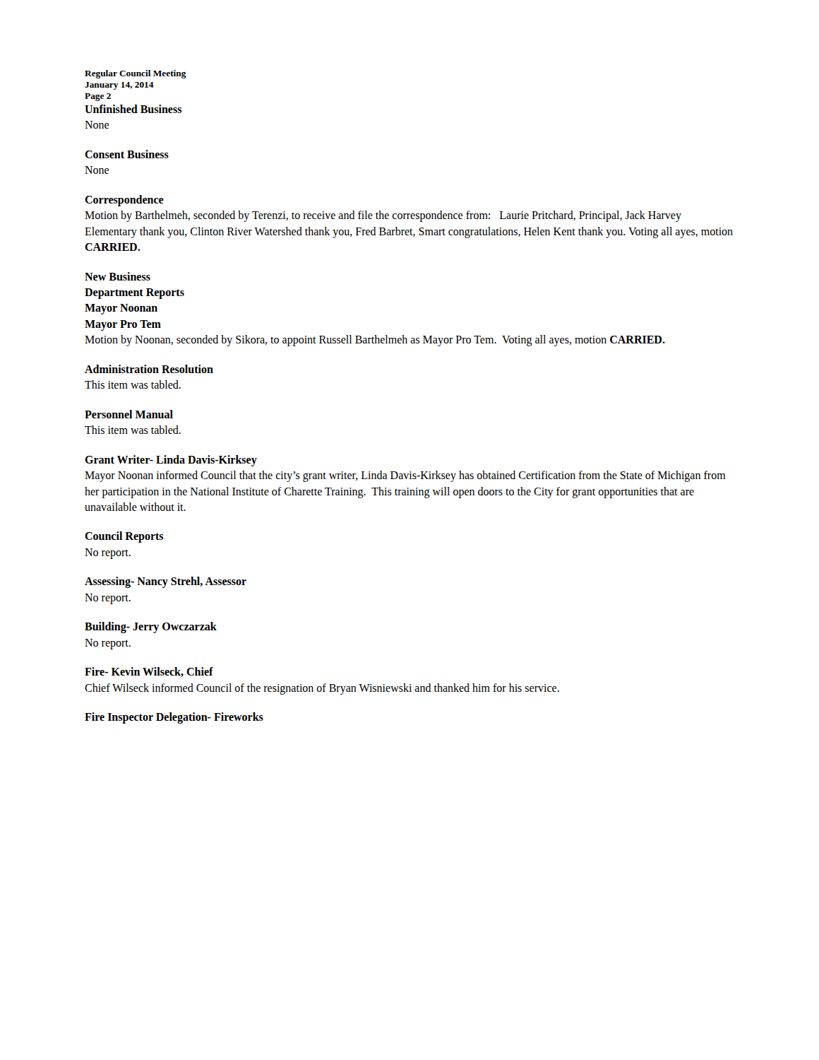Regular Council Meeting
January 14, 2014
Page 2
Unfinished Business
None
Consent Business
None
Correspondence
Motion by Barthelmeh, seconded by Terenzi, to receive and file the correspondence from: Laurie Pritchard, Principal, Jack Harvey Elementary thank you, Clinton River Watershed thank you, Fred Barbret, Smart congratulations, Helen Kent thank you. Voting all ayes, motion CARRIED.
New Business
Department Reports
Mayor Noonan
Mayor Pro Tem
Motion by Noonan, seconded by Sikora, to appoint Russell Barthelmeh as Mayor Pro Tem. Voting all ayes, motion CARRIED.
Administration Resolution
This item was tabled.
Personnel Manual
This item was tabled.
Grant Writer- Linda Davis-Kirksey
Mayor Noonan informed Council that the city’s grant writer, Linda Davis-Kirksey has obtained Certification from the State of Michigan from her participation in the National Institute of Charette Training. This training will open doors to the City for grant opportunities that are unavailable without it.
Council Reports
No report.
Assessing- Nancy Strehl, Assessor
No report.
Building- Jerry Owczarzak
No report.
Fire- Kevin Wilseck, Chief
Chief Wilseck informed Council of the resignation of Bryan Wisniewski and thanked him for his service.
Fire Inspector Delegation- Fireworks